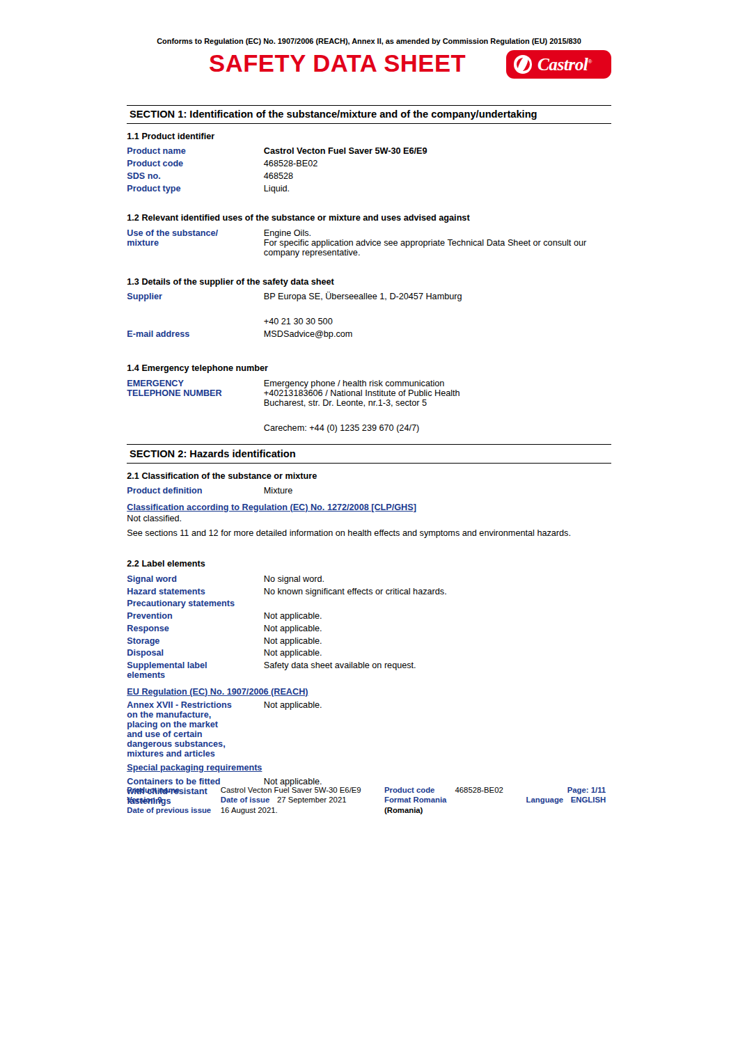Conforms to Regulation (EC) No. 1907/2006 (REACH), Annex II, as amended by Commission Regulation (EU) 2015/830
SAFETY DATA SHEET
Castrol®
SECTION 1: Identification of the substance/mixture and of the company/undertaking
1.1 Product identifier
| Product name | Castrol Vecton Fuel Saver 5W-30 E6/E9 |
| Product code | 468528-BE02 |
| SDS no. | 468528 |
| Product type | Liquid. |
1.2 Relevant identified uses of the substance or mixture and uses advised against
| Use of the substance/ mixture | Engine Oils. For specific application advice see appropriate Technical Data Sheet or consult our company representative. |
1.3 Details of the supplier of the safety data sheet
| Supplier | BP Europa SE, Überseeallee 1, D-20457 Hamburg |
| | +40 21 30 30 500 |
| E-mail address | MSDSadvice@bp.com |
1.4 Emergency telephone number
| EMERGENCY TELEPHONE NUMBER | Emergency phone / health risk communication +40213183606 / National Institute of Public Health Bucharest, str. Dr. Leonte, nr.1-3, sector 5 |
| | Carechem: +44 (0) 1235 239 670 (24/7) |
SECTION 2: Hazards identification
2.1 Classification of the substance or mixture
| Product definition | Mixture |
Classification according to Regulation (EC) No. 1272/2008 [CLP/GHS]
Not classified.
See sections 11 and 12 for more detailed information on health effects and symptoms and environmental hazards.
2.2 Label elements
| Signal word | No signal word. |
| Hazard statements | No known significant effects or critical hazards. |
| Precautionary statements | |
| Prevention | Not applicable. |
| Response | Not applicable. |
| Storage | Not applicable. |
| Disposal | Not applicable. |
| Supplemental label elements | Safety data sheet available on request. |
EU Regulation (EC) No. 1907/2006 (REACH)
| Annex XVII - Restrictions on the manufacture, placing on the market and use of certain dangerous substances, mixtures and articles | Not applicable. |
Special packaging requirements
| Containers to be fitted with child-resistant fastenings | Not applicable. |
| Product name | Castrol Vecton Fuel Saver 5W-30 E6/E9 | Product code | 468528-BE02 | Page: 1/11 |
| Version 9 | Date of issue 27 September 2021 | Format Romania | | Language ENGLISH |
| Date of previous issue | 16 August 2021. | (Romania) | | |